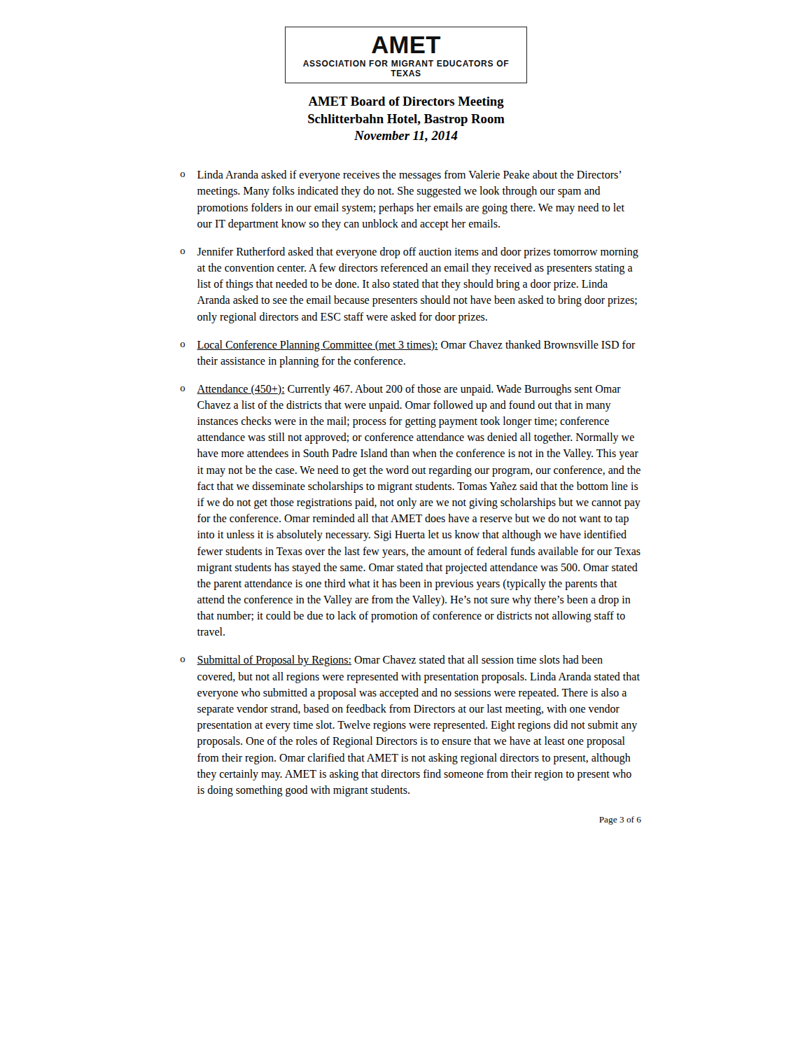AMET ASSOCIATION FOR MIGRANT EDUCATORS OF TEXAS
AMET Board of Directors Meeting Schlitterbahn Hotel, Bastrop Room November 11, 2014
Linda Aranda asked if everyone receives the messages from Valerie Peake about the Directors’ meetings. Many folks indicated they do not. She suggested we look through our spam and promotions folders in our email system; perhaps her emails are going there. We may need to let our IT department know so they can unblock and accept her emails.
Jennifer Rutherford asked that everyone drop off auction items and door prizes tomorrow morning at the convention center. A few directors referenced an email they received as presenters stating a list of things that needed to be done. It also stated that they should bring a door prize. Linda Aranda asked to see the email because presenters should not have been asked to bring door prizes; only regional directors and ESC staff were asked for door prizes.
Local Conference Planning Committee (met 3 times): Omar Chavez thanked Brownsville ISD for their assistance in planning for the conference.
Attendance (450+): Currently 467. About 200 of those are unpaid. Wade Burroughs sent Omar Chavez a list of the districts that were unpaid. Omar followed up and found out that in many instances checks were in the mail; process for getting payment took longer time; conference attendance was still not approved; or conference attendance was denied all together. Normally we have more attendees in South Padre Island than when the conference is not in the Valley. This year it may not be the case. We need to get the word out regarding our program, our conference, and the fact that we disseminate scholarships to migrant students. Tomas Yañez said that the bottom line is if we do not get those registrations paid, not only are we not giving scholarships but we cannot pay for the conference. Omar reminded all that AMET does have a reserve but we do not want to tap into it unless it is absolutely necessary. Sigi Huerta let us know that although we have identified fewer students in Texas over the last few years, the amount of federal funds available for our Texas migrant students has stayed the same. Omar stated that projected attendance was 500. Omar stated the parent attendance is one third what it has been in previous years (typically the parents that attend the conference in the Valley are from the Valley). He’s not sure why there’s been a drop in that number; it could be due to lack of promotion of conference or districts not allowing staff to travel.
Submittal of Proposal by Regions: Omar Chavez stated that all session time slots had been covered, but not all regions were represented with presentation proposals. Linda Aranda stated that everyone who submitted a proposal was accepted and no sessions were repeated. There is also a separate vendor strand, based on feedback from Directors at our last meeting, with one vendor presentation at every time slot. Twelve regions were represented. Eight regions did not submit any proposals. One of the roles of Regional Directors is to ensure that we have at least one proposal from their region. Omar clarified that AMET is not asking regional directors to present, although they certainly may. AMET is asking that directors find someone from their region to present who is doing something good with migrant students.
Page 3 of 6